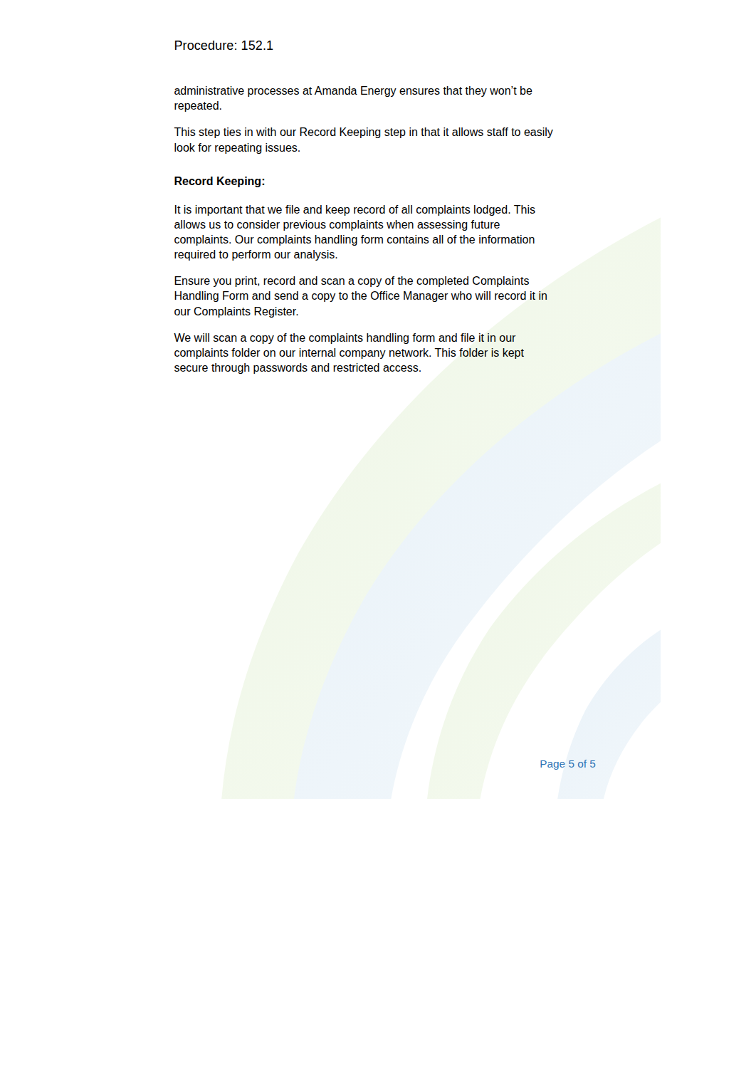Procedure: 152.1
administrative processes at Amanda Energy ensures that they won’t be repeated.
This step ties in with our Record Keeping step in that it allows staff to easily look for repeating issues.
Record Keeping:
It is important that we file and keep record of all complaints lodged. This allows us to consider previous complaints when assessing future complaints. Our complaints handling form contains all of the information required to perform our analysis.
Ensure you print, record and scan a copy of the completed Complaints Handling Form and send a copy to the Office Manager who will record it in our Complaints Register.
We will scan a copy of the complaints handling form and file it in our complaints folder on our internal company network. This folder is kept secure through passwords and restricted access.
Page 5 of 5